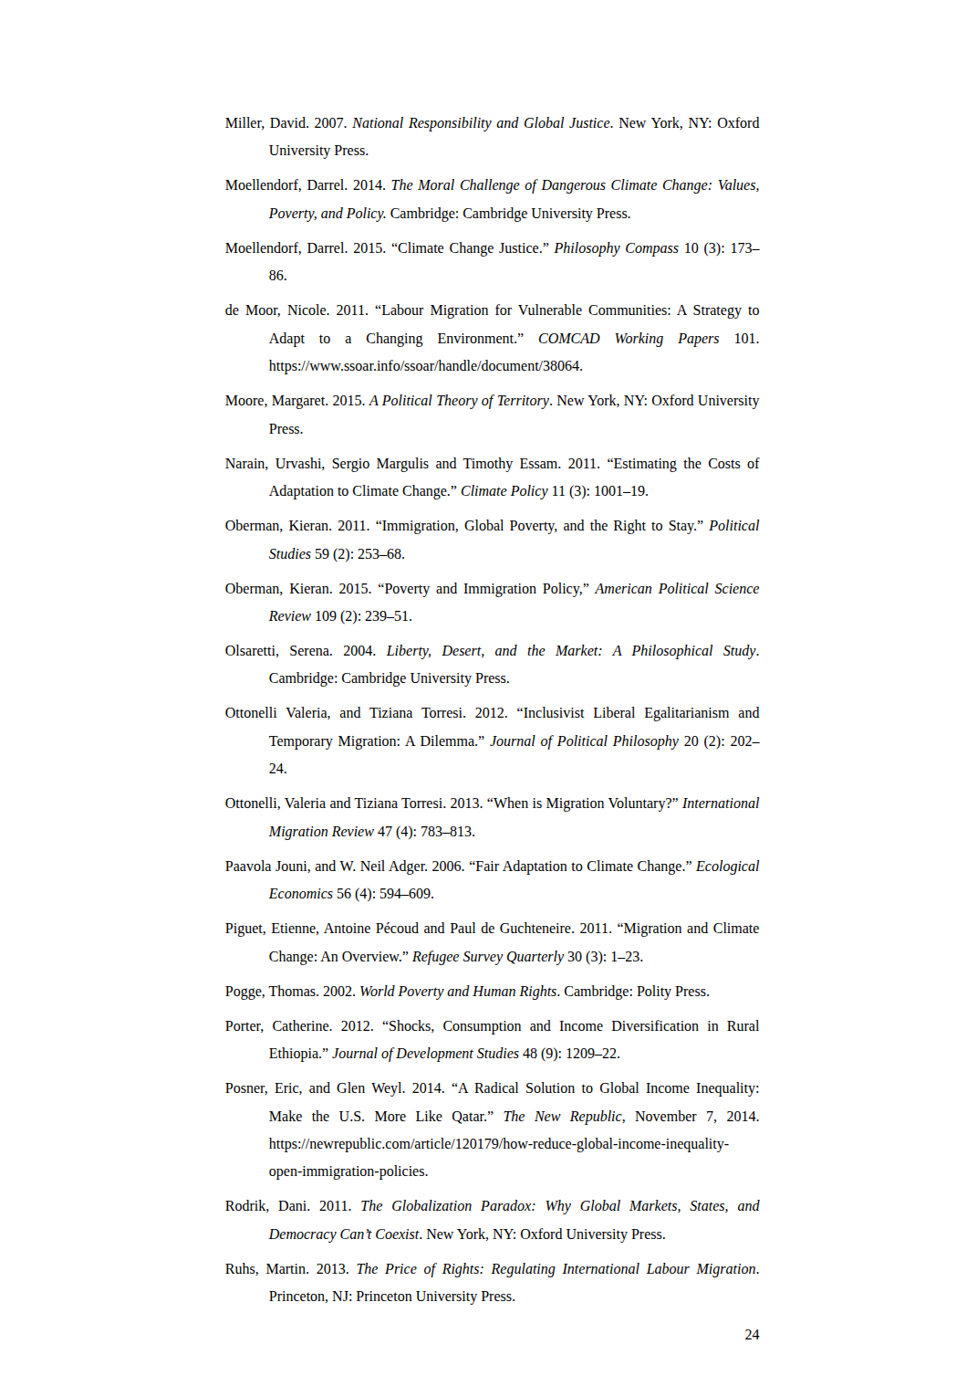Miller, David. 2007. National Responsibility and Global Justice. New York, NY: Oxford University Press.
Moellendorf, Darrel. 2014. The Moral Challenge of Dangerous Climate Change: Values, Poverty, and Policy. Cambridge: Cambridge University Press.
Moellendorf, Darrel. 2015. “Climate Change Justice.” Philosophy Compass 10 (3): 173–86.
de Moor, Nicole. 2011. “Labour Migration for Vulnerable Communities: A Strategy to Adapt to a Changing Environment.” COMCAD Working Papers 101. https://www.ssoar.info/ssoar/handle/document/38064.
Moore, Margaret. 2015. A Political Theory of Territory. New York, NY: Oxford University Press.
Narain, Urvashi, Sergio Margulis and Timothy Essam. 2011. “Estimating the Costs of Adaptation to Climate Change.” Climate Policy 11 (3): 1001–19.
Oberman, Kieran. 2011. “Immigration, Global Poverty, and the Right to Stay.” Political Studies 59 (2): 253–68.
Oberman, Kieran. 2015. “Poverty and Immigration Policy,” American Political Science Review 109 (2): 239–51.
Olsaretti, Serena. 2004. Liberty, Desert, and the Market: A Philosophical Study. Cambridge: Cambridge University Press.
Ottonelli Valeria, and Tiziana Torresi. 2012. “Inclusivist Liberal Egalitarianism and Temporary Migration: A Dilemma.” Journal of Political Philosophy 20 (2): 202–24.
Ottonelli, Valeria and Tiziana Torresi. 2013. “When is Migration Voluntary?” International Migration Review 47 (4): 783–813.
Paavola Jouni, and W. Neil Adger. 2006. “Fair Adaptation to Climate Change.” Ecological Economics 56 (4): 594–609.
Piguet, Etienne, Antoine Pécoud and Paul de Guchteneire. 2011. “Migration and Climate Change: An Overview.” Refugee Survey Quarterly 30 (3): 1–23.
Pogge, Thomas. 2002. World Poverty and Human Rights. Cambridge: Polity Press.
Porter, Catherine. 2012. “Shocks, Consumption and Income Diversification in Rural Ethiopia.” Journal of Development Studies 48 (9): 1209–22.
Posner, Eric, and Glen Weyl. 2014. “A Radical Solution to Global Income Inequality: Make the U.S. More Like Qatar.” The New Republic, November 7, 2014. https://newrepublic.com/article/120179/how-reduce-global-income-inequality-open-immigration-policies.
Rodrik, Dani. 2011. The Globalization Paradox: Why Global Markets, States, and Democracy Can’t Coexist. New York, NY: Oxford University Press.
Ruhs, Martin. 2013. The Price of Rights: Regulating International Labour Migration. Princeton, NJ: Princeton University Press.
24